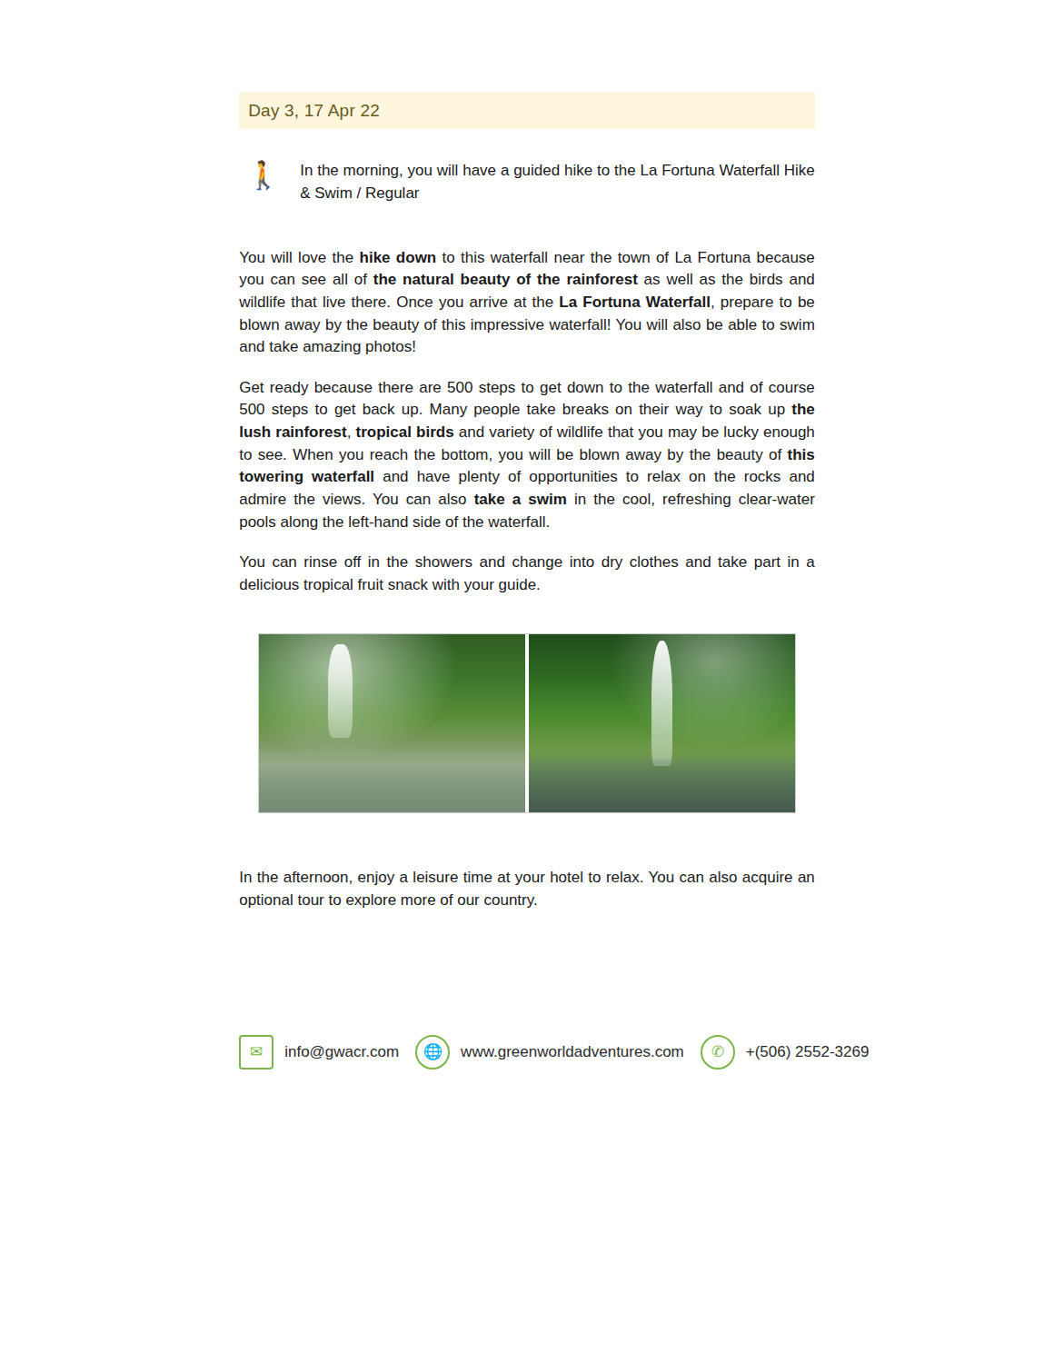Day 3, 17 Apr 22
🚶
In the morning, you will have a guided hike to the La Fortuna Waterfall Hike & Swim / Regular
You will love the hike down to this waterfall near the town of La Fortuna because you can see all of the natural beauty of the rainforest as well as the birds and wildlife that live there. Once you arrive at the La Fortuna Waterfall, prepare to be blown away by the beauty of this impressive waterfall! You will also be able to swim and take amazing photos!
Get ready because there are 500 steps to get down to the waterfall and of course 500 steps to get back up. Many people take breaks on their way to soak up the lush rainforest, tropical birds and variety of wildlife that you may be lucky enough to see. When you reach the bottom, you will be blown away by the beauty of this towering waterfall and have plenty of opportunities to relax on the rocks and admire the views. You can also take a swim in the cool, refreshing clear-water pools along the left-hand side of the waterfall.
You can rinse off in the showers and change into dry clothes and take part in a delicious tropical fruit snack with your guide.
In the afternoon, enjoy a leisure time at your hotel to relax. You can also acquire an optional tour to explore more of our country.
✉ info@gwacr.com
🌐 www.greenworldadventures.com
✆ +(506) 2552-3269